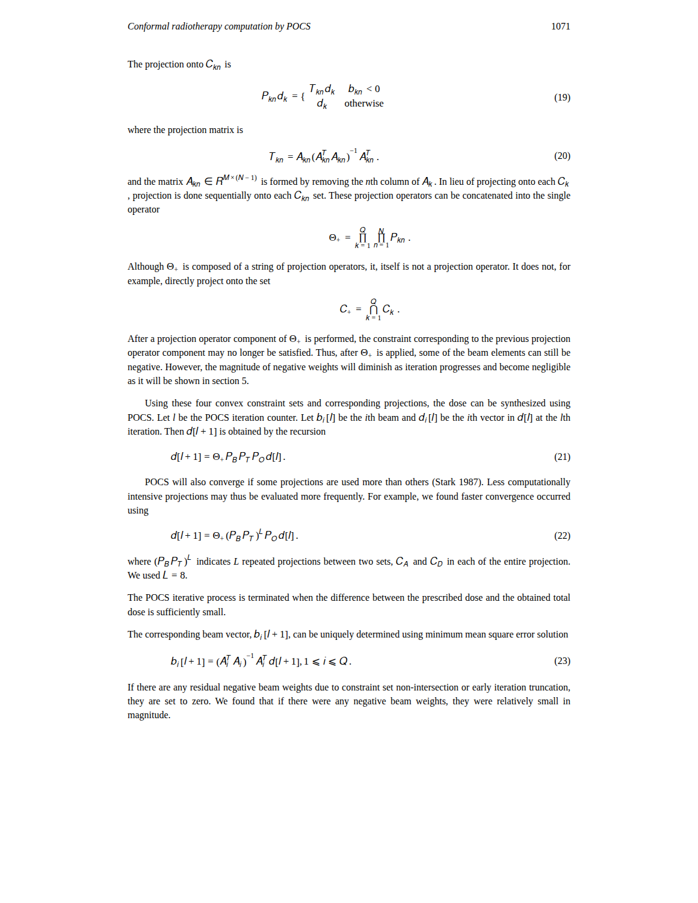Conformal radiotherapy computation by POCS 1071
The projection onto Ckn is
Pkn dk = { Tkn dk bkn < 0 dk otherwise
(19)
where the projection matrix is
Tkn = Akn ( AknT Akn ) −1 AknT .
(20)
and the matrix Akn∈RM×(N−1) is formed by removing the nth column of Ak. In lieu of projecting onto each Ck, projection is done sequentially onto each Ckn set. These projection operators can be concatenated into the single operator
Θ+ = ∏ k=1 Q ∏ n=1 N Pkn .
Although Θ+ is composed of a string of projection operators, it, itself is not a projection operator. It does not, for example, directly project onto the set
C+ = ⋂ k=1 Q Ck .
After a projection operator component of Θ+ is performed, the constraint corresponding to the previous projection operator component may no longer be satisfied. Thus, after Θ+ is applied, some of the beam elements can still be negative. However, the magnitude of negative weights will diminish as iteration progresses and become negligible as it will be shown in section 5.
Using these four convex constraint sets and corresponding projections, the dose can be synthesized using POCS. Let l be the POCS iteration counter. Let bi[l] be the ith beam and di[l] be the ith vector in d[l] at the lth iteration. Then d[l+1] is obtained by the recursion
d[l+1] = Θ+ PB PT PO d[l] .
(21)
POCS will also converge if some projections are used more than others (Stark 1987). Less computationally intensive projections may thus be evaluated more frequently. For example, we found faster convergence occurred using
d[l+1] = Θ+ ( PB PT ) L PO d[l] .
(22)
where (PBPT)L indicates L repeated projections between two sets, CA and CD in each of the entire projection. We used L=8.
The POCS iterative process is terminated when the difference between the prescribed dose and the obtained total dose is sufficiently small.
The corresponding beam vector, bi[l+1], can be uniquely determined using minimum mean square error solution
bi[l+1] = ( AiT Ai ) −1 AiT d[l+1] , 1⩽i⩽Q .
(23)
If there are any residual negative beam weights due to constraint set non-intersection or early iteration truncation, they are set to zero. We found that if there were any negative beam weights, they were relatively small in magnitude.